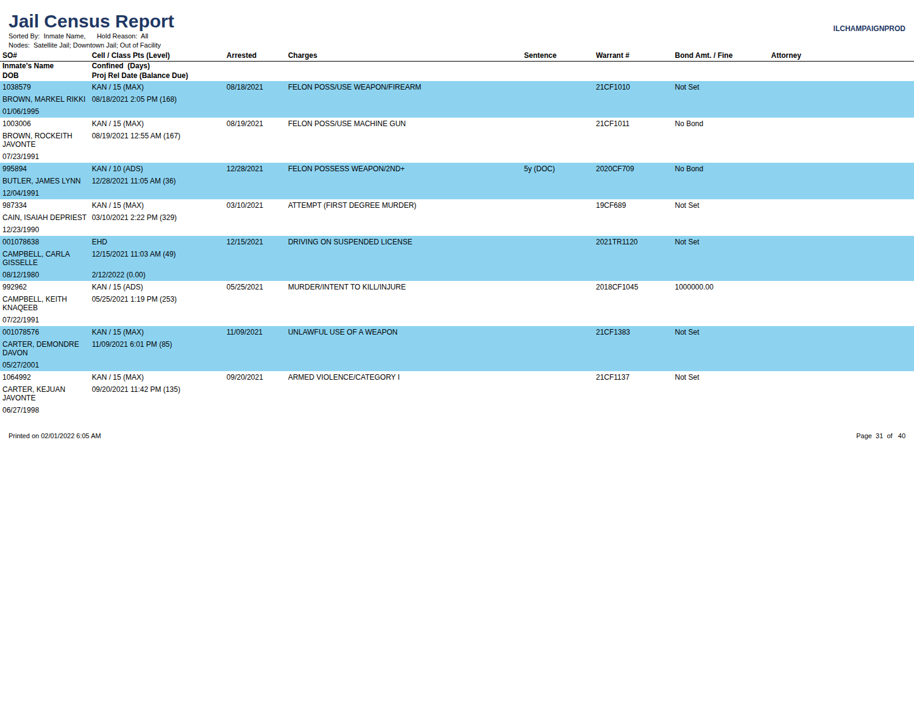ILCHAMPAIGNPROD
Jail Census Report
Sorted By: Inmate Name, Hold Reason: All
Nodes: Satellite Jail; Downtown Jail; Out of Facility
| SO# | Cell / Class Pts (Level) | Arrested | Charges | Sentence | Warrant # | Bond Amt. / Fine | Attorney |
| --- | --- | --- | --- | --- | --- | --- | --- |
| Inmate's Name | Confined (Days) | | | | | | |
| DOB | Proj Rel Date (Balance Due) | | | | | | |
| 1038579 | KAN / 15 (MAX) | 08/18/2021 | FELON POSS/USE WEAPON/FIREARM | | 21CF1010 | Not Set | |
| BROWN, MARKEL RIKKI | 08/18/2021 2:05 PM (168) | | | | | | |
| 01/06/1995 | | | | | | | |
| 1003006 | KAN / 15 (MAX) | 08/19/2021 | FELON POSS/USE MACHINE GUN | | 21CF1011 | No Bond | |
| BROWN, ROCKEITH JAVONTE | 08/19/2021 12:55 AM (167) | | | | | | |
| 07/23/1991 | | | | | | | |
| 995894 | KAN / 10 (ADS) | 12/28/2021 | FELON POSSESS WEAPON/2ND+ | 5y (DOC) | 2020CF709 | No Bond | |
| BUTLER, JAMES LYNN | 12/28/2021 11:05 AM (36) | | | | | | |
| 12/04/1991 | | | | | | | |
| 987334 | KAN / 15 (MAX) | 03/10/2021 | ATTEMPT (FIRST DEGREE MURDER) | | 19CF689 | Not Set | |
| CAIN, ISAIAH DEPRIEST | 03/10/2021 2:22 PM (329) | | | | | | |
| 12/23/1990 | | | | | | | |
| 001078638 | EHD | 12/15/2021 | DRIVING ON SUSPENDED LICENSE | | 2021TR1120 | Not Set | |
| CAMPBELL, CARLA GISSELLE | 12/15/2021 11:03 AM (49) | | | | | | |
| 08/12/1980 | 2/12/2022 (0.00) | | | | | | |
| 992962 | KAN / 15 (ADS) | 05/25/2021 | MURDER/INTENT TO KILL/INJURE | | 2018CF1045 | 1000000.00 | |
| CAMPBELL, KEITH KNAQEEB | 05/25/2021 1:19 PM (253) | | | | | | |
| 07/22/1991 | | | | | | | |
| 001078576 | KAN / 15 (MAX) | 11/09/2021 | UNLAWFUL USE OF A WEAPON | | 21CF1383 | Not Set | |
| CARTER, DEMONDRE DAVON | 11/09/2021 6:01 PM (85) | | | | | | |
| 05/27/2001 | | | | | | | |
| 1064992 | KAN / 15 (MAX) | 09/20/2021 | ARMED VIOLENCE/CATEGORY I | | 21CF1137 | Not Set | |
| CARTER, KEJUAN JAVONTE | 09/20/2021 11:42 PM (135) | | | | | | |
| 06/27/1998 | | | | | | | |
Printed on 02/01/2022 6:05 AM
Page 31 of 40